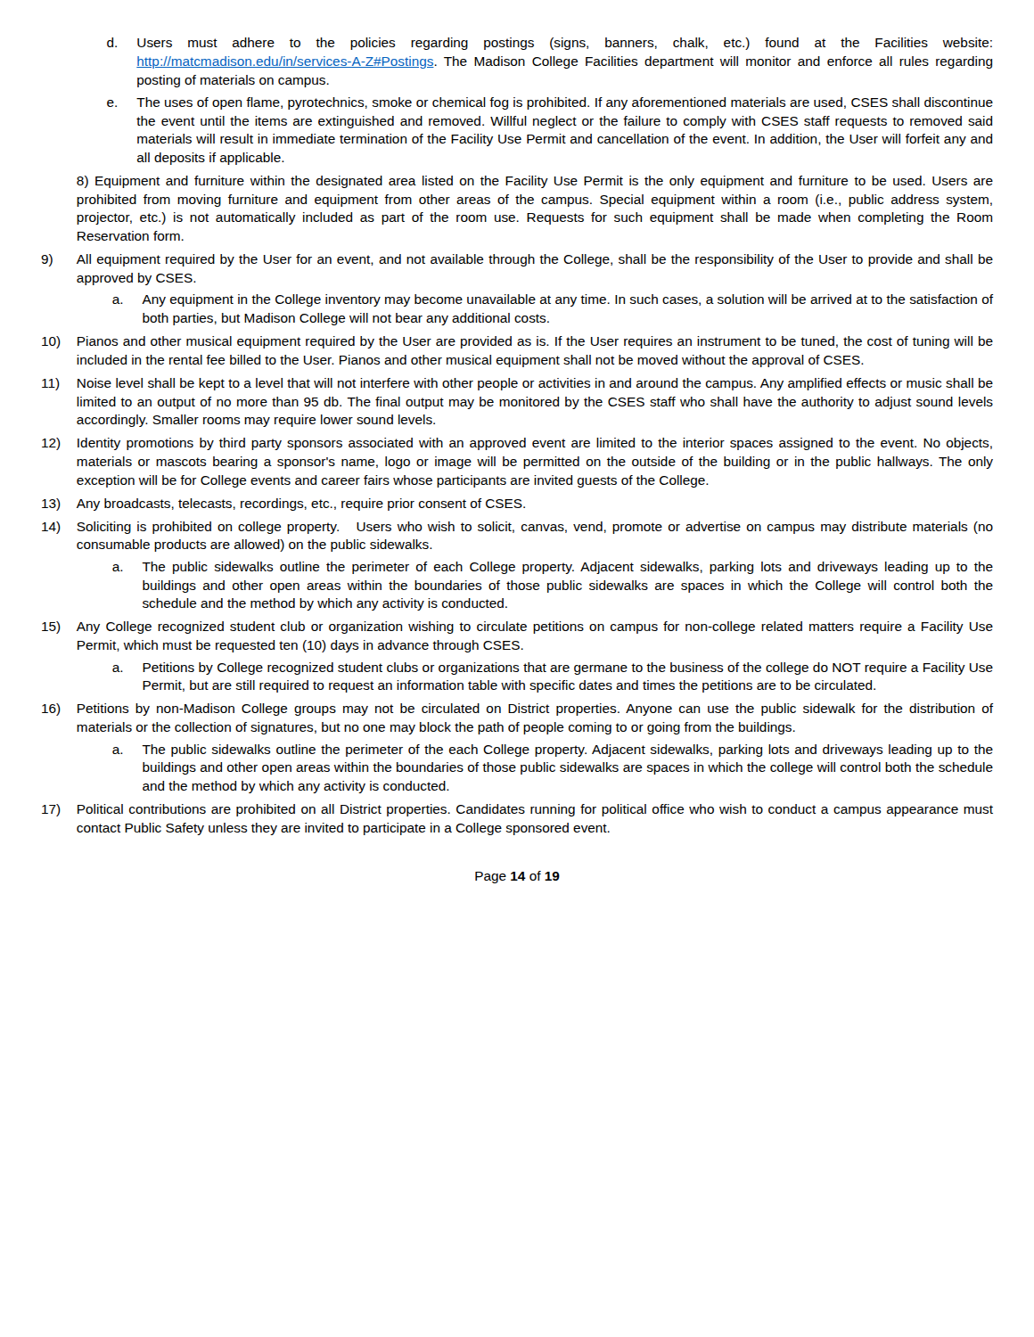d. Users must adhere to the policies regarding postings (signs, banners, chalk, etc.) found at the Facilities website: http://matcmadison.edu/in/services-A-Z#Postings. The Madison College Facilities department will monitor and enforce all rules regarding posting of materials on campus.
e. The uses of open flame, pyrotechnics, smoke or chemical fog is prohibited. If any aforementioned materials are used, CSES shall discontinue the event until the items are extinguished and removed. Willful neglect or the failure to comply with CSES staff requests to removed said materials will result in immediate termination of the Facility Use Permit and cancellation of the event. In addition, the User will forfeit any and all deposits if applicable.
8) Equipment and furniture within the designated area listed on the Facility Use Permit is the only equipment and furniture to be used. Users are prohibited from moving furniture and equipment from other areas of the campus. Special equipment within a room (i.e., public address system, projector, etc.) is not automatically included as part of the room use. Requests for such equipment shall be made when completing the Room Reservation form.
9) All equipment required by the User for an event, and not available through the College, shall be the responsibility of the User to provide and shall be approved by CSES.
a. Any equipment in the College inventory may become unavailable at any time. In such cases, a solution will be arrived at to the satisfaction of both parties, but Madison College will not bear any additional costs.
10) Pianos and other musical equipment required by the User are provided as is. If the User requires an instrument to be tuned, the cost of tuning will be included in the rental fee billed to the User. Pianos and other musical equipment shall not be moved without the approval of CSES.
11) Noise level shall be kept to a level that will not interfere with other people or activities in and around the campus. Any amplified effects or music shall be limited to an output of no more than 95 db. The final output may be monitored by the CSES staff who shall have the authority to adjust sound levels accordingly. Smaller rooms may require lower sound levels.
12) Identity promotions by third party sponsors associated with an approved event are limited to the interior spaces assigned to the event. No objects, materials or mascots bearing a sponsor's name, logo or image will be permitted on the outside of the building or in the public hallways. The only exception will be for College events and career fairs whose participants are invited guests of the College.
13) Any broadcasts, telecasts, recordings, etc., require prior consent of CSES.
14) Soliciting is prohibited on college property. Users who wish to solicit, canvas, vend, promote or advertise on campus may distribute materials (no consumable products are allowed) on the public sidewalks.
a. The public sidewalks outline the perimeter of each College property. Adjacent sidewalks, parking lots and driveways leading up to the buildings and other open areas within the boundaries of those public sidewalks are spaces in which the College will control both the schedule and the method by which any activity is conducted.
15) Any College recognized student club or organization wishing to circulate petitions on campus for non-college related matters require a Facility Use Permit, which must be requested ten (10) days in advance through CSES.
a. Petitions by College recognized student clubs or organizations that are germane to the business of the college do NOT require a Facility Use Permit, but are still required to request an information table with specific dates and times the petitions are to be circulated.
16) Petitions by non-Madison College groups may not be circulated on District properties. Anyone can use the public sidewalk for the distribution of materials or the collection of signatures, but no one may block the path of people coming to or going from the buildings.
a. The public sidewalks outline the perimeter of the each College property. Adjacent sidewalks, parking lots and driveways leading up to the buildings and other open areas within the boundaries of those public sidewalks are spaces in which the college will control both the schedule and the method by which any activity is conducted.
17) Political contributions are prohibited on all District properties. Candidates running for political office who wish to conduct a campus appearance must contact Public Safety unless they are invited to participate in a College sponsored event.
Page 14 of 19